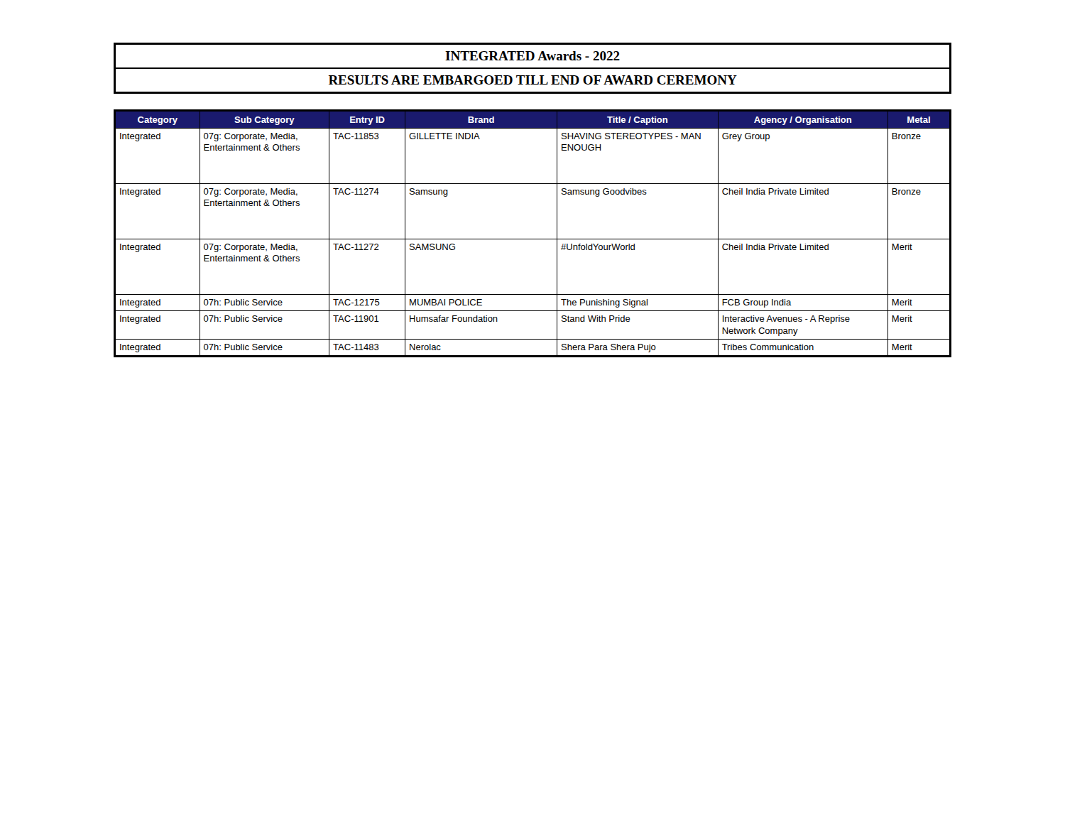| INTEGRATED Awards - 2022 |
| RESULTS ARE EMBARGOED TILL END OF AWARD CEREMONY |
| Category | Sub Category | Entry ID | Brand | Title / Caption | Agency / Organisation | Metal |
| --- | --- | --- | --- | --- | --- | --- |
| Integrated | 07g: Corporate, Media, Entertainment & Others | TAC-11853 | GILLETTE INDIA | SHAVING STEREOTYPES - MAN ENOUGH | Grey Group | Bronze |
| Integrated | 07g: Corporate, Media, Entertainment & Others | TAC-11274 | Samsung | Samsung Goodvibes | Cheil India Private Limited | Bronze |
| Integrated | 07g: Corporate, Media, Entertainment & Others | TAC-11272 | SAMSUNG | #UnfoldYourWorld | Cheil India Private Limited | Merit |
| Integrated | 07h: Public Service | TAC-12175 | MUMBAI POLICE | The Punishing Signal | FCB Group India | Merit |
| Integrated | 07h: Public Service | TAC-11901 | Humsafar Foundation | Stand With Pride | Interactive Avenues - A Reprise Network Company | Merit |
| Integrated | 07h: Public Service | TAC-11483 | Nerolac | Shera Para Shera Pujo | Tribes Communication | Merit |